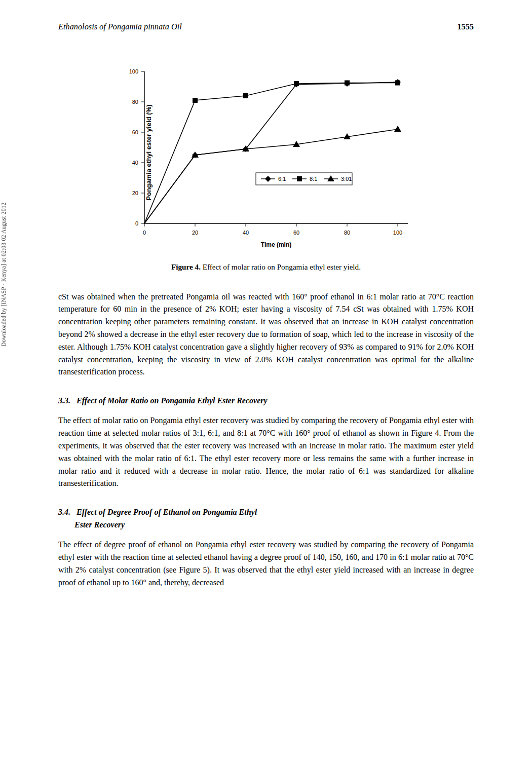Downloaded by [INASP - Kenya] at 02:03 02 August 2012
Ethanolosis of Pongamia pinnata Oil 1555
Pongamia ethyl ester yield (%)
0 20 40 60 80 100 0 20 40 60 80 100 Time (min) 6:1 8:1 3:01
Figure 4. Effect of molar ratio on Pongamia ethyl ester yield.
cSt was obtained when the pretreated Pongamia oil was reacted with 160° proof ethanol in 6:1 molar ratio at 70°C reaction temperature for 60 min in the presence of 2% KOH; ester having a viscosity of 7.54 cSt was obtained with 1.75% KOH concentration keeping other parameters remaining constant. It was observed that an increase in KOH catalyst concentration beyond 2% showed a decrease in the ethyl ester recovery due to formation of soap, which led to the increase in viscosity of the ester. Although 1.75% KOH catalyst concentration gave a slightly higher recovery of 93% as compared to 91% for 2.0% KOH catalyst concentration, keeping the viscosity in view of 2.0% KOH catalyst concentration was optimal for the alkaline transesterification process.
3.3. Effect of Molar Ratio on Pongamia Ethyl Ester Recovery
The effect of molar ratio on Pongamia ethyl ester recovery was studied by comparing the recovery of Pongamia ethyl ester with reaction time at selected molar ratios of 3:1, 6:1, and 8:1 at 70°C with 160° proof of ethanol as shown in Figure 4. From the experiments, it was observed that the ester recovery was increased with an increase in molar ratio. The maximum ester yield was obtained with the molar ratio of 6:1. The ethyl ester recovery more or less remains the same with a further increase in molar ratio and it reduced with a decrease in molar ratio. Hence, the molar ratio of 6:1 was standardized for alkaline transesterification.
3.4. Effect of Degree Proof of Ethanol on Pongamia Ethyl
Ester Recovery
The effect of degree proof of ethanol on Pongamia ethyl ester recovery was studied by comparing the recovery of Pongamia ethyl ester with the reaction time at selected ethanol having a degree proof of 140, 150, 160, and 170 in 6:1 molar ratio at 70°C with 2% catalyst concentration (see Figure 5). It was observed that the ethyl ester yield increased with an increase in degree proof of ethanol up to 160° and, thereby, decreased